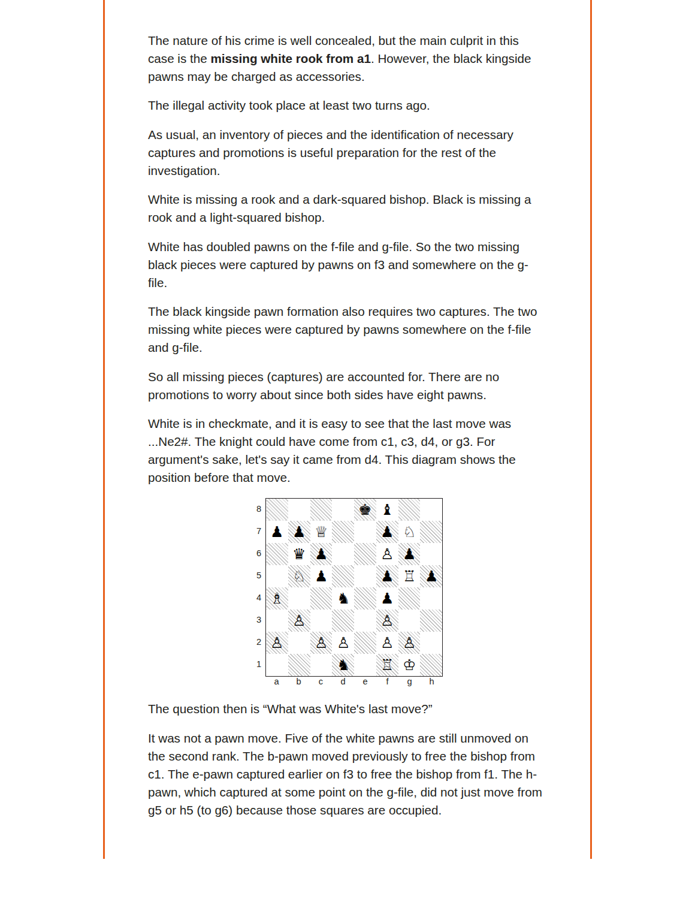The nature of his crime is well concealed, but the main culprit in this case is the missing white rook from a1. However, the black kingside pawns may be charged as accessories.
The illegal activity took place at least two turns ago.
As usual, an inventory of pieces and the identification of necessary captures and promotions is useful preparation for the rest of the investigation.
White is missing a rook and a dark-squared bishop. Black is missing a rook and a light-squared bishop.
White has doubled pawns on the f-file and g-file. So the two missing black pieces were captured by pawns on f3 and somewhere on the g-file.
The black kingside pawn formation also requires two captures. The two missing white pieces were captured by pawns somewhere on the f-file and g-file.
So all missing pieces (captures) are accounted for. There are no promotions to worry about since both sides have eight pawns.
White is in checkmate, and it is easy to see that the last move was ...Ne2#. The knight could have come from c1, c3, d4, or g3. For argument's sake, let's say it came from d4. This diagram shows the position before that move.
8
7
6
5
4
3
2
1
| | | | | ♚ | ♝ | | |
| ♟ | ♟ | ♕ | | | ♟ | ♘ | |
| | ♛ | ♟ | | | ♙ | ♟ | |
| | ♘ | ♟ | | | ♟ | ♖ | ♟ |
| ♗ | | | ♞ | | ♟ | | |
| | ♙ | | | | ♙ | | |
| ♙ | | ♙ | ♙ | | ♙ | ♙ | |
| | | | ♞ | | ♖ | ♔ | |
a
b
c
d
e
f
g
h
The question then is “What was White's last move?”
It was not a pawn move. Five of the white pawns are still unmoved on the second rank. The b-pawn moved previously to free the bishop from c1. The e-pawn captured earlier on f3 to free the bishop from f1. The h-pawn, which captured at some point on the g-file, did not just move from g5 or h5 (to g6) because those squares are occupied.